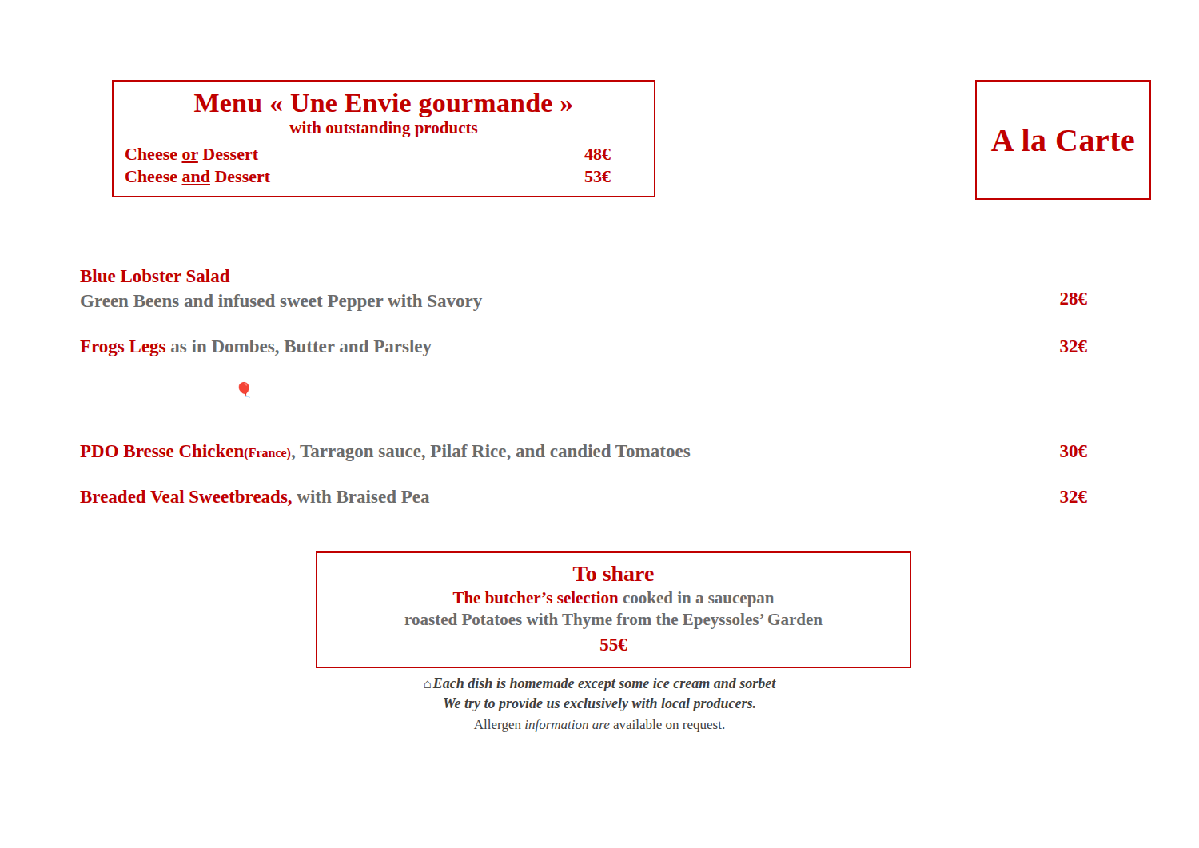Menu « Une Envie gourmande »
with outstanding products
| Cheese or Dessert | 48€ |
| Cheese and Dessert | 53€ |
A la Carte
Blue Lobster Salad
Green Beens and infused sweet Pepper with Savory
28€
Frogs Legs as in Dombes, Butter and Parsley
32€
🎈
PDO Bresse Chicken(France), Tarragon sauce, Pilaf Rice, and candied Tomatoes
30€
Breaded Veal Sweetbreads, with Braised Pea
32€
To share
The butcher’s selection cooked in a saucepan
roasted Potatoes with Thyme from the Epeyssoles’ Garden
55€
⌂Each dish is homemade except some ice cream and sorbet
We try to provide us exclusively with local producers.
Allergen information are available on request.